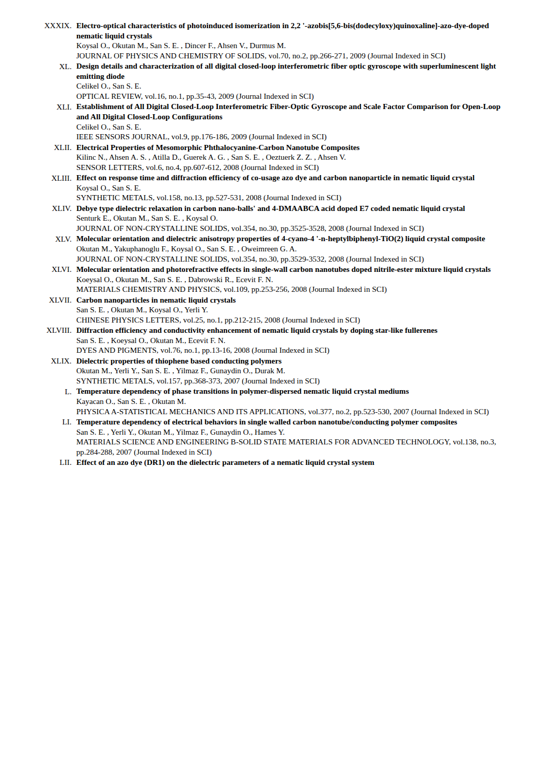XXXIX.
Electro-optical characteristics of photoinduced isomerization in 2,2 '-azobis[5,6-bis(dodecyloxy)quinoxaline]-azo-dye-doped nematic liquid crystals
Koysal O., Okutan M., San S. E. , Dincer F., Ahsen V., Durmus M.
JOURNAL OF PHYSICS AND CHEMISTRY OF SOLIDS, vol.70, no.2, pp.266-271, 2009 (Journal Indexed in SCI)
XL.
Design details and characterization of all digital closed-loop interferometric fiber optic gyroscope with superluminescent light emitting diode
Celikel O., San S. E.
OPTICAL REVIEW, vol.16, no.1, pp.35-43, 2009 (Journal Indexed in SCI)
XLI.
Establishment of All Digital Closed-Loop Interferometric Fiber-Optic Gyroscope and Scale Factor Comparison for Open-Loop and All Digital Closed-Loop Configurations
Celikel O., San S. E.
IEEE SENSORS JOURNAL, vol.9, pp.176-186, 2009 (Journal Indexed in SCI)
XLII.
Electrical Properties of Mesomorphic Phthalocyanine-Carbon Nanotube Composites
Kilinc N., Ahsen A. S. , Atilla D., Guerek A. G. , San S. E. , Oeztuerk Z. Z. , Ahsen V.
SENSOR LETTERS, vol.6, no.4, pp.607-612, 2008 (Journal Indexed in SCI)
XLIII.
Effect on response time and diffraction efficiency of co-usage azo dye and carbon nanoparticle in nematic liquid crystal
Koysal O., San S. E.
SYNTHETIC METALS, vol.158, no.13, pp.527-531, 2008 (Journal Indexed in SCI)
XLIV.
Debye type dielectric relaxation in carbon nano-balls' and 4-DMAABCA acid doped E7 coded nematic liquid crystal
Senturk E., Okutan M., San S. E. , Koysal O.
JOURNAL OF NON-CRYSTALLINE SOLIDS, vol.354, no.30, pp.3525-3528, 2008 (Journal Indexed in SCI)
XLV.
Molecular orientation and dielectric anisotropy properties of 4-cyano-4 '-n-heptylbiphenyl-TiO(2) liquid crystal composite
Okutan M., Yakuphanoglu F., Koysal O., San S. E. , Oweimreen G. A.
JOURNAL OF NON-CRYSTALLINE SOLIDS, vol.354, no.30, pp.3529-3532, 2008 (Journal Indexed in SCI)
XLVI.
Molecular orientation and photorefractive effects in single-wall carbon nanotubes doped nitrile-ester mixture liquid crystals
Koeysal O., Okutan M., San S. E. , Dabrowski R., Ecevit F. N.
MATERIALS CHEMISTRY AND PHYSICS, vol.109, pp.253-256, 2008 (Journal Indexed in SCI)
XLVII.
Carbon nanoparticles in nematic liquid crystals
San S. E. , Okutan M., Koysal O., Yerli Y.
CHINESE PHYSICS LETTERS, vol.25, no.1, pp.212-215, 2008 (Journal Indexed in SCI)
XLVIII.
Diffraction efficiency and conductivity enhancement of nematic liquid crystals by doping star-like fullerenes
San S. E. , Koeysal O., Okutan M., Ecevit F. N.
DYES AND PIGMENTS, vol.76, no.1, pp.13-16, 2008 (Journal Indexed in SCI)
XLIX.
Dielectric properties of thiophene based conducting polymers
Okutan M., Yerli Y., San S. E. , Yilmaz F., Gunaydin O., Durak M.
SYNTHETIC METALS, vol.157, pp.368-373, 2007 (Journal Indexed in SCI)
L.
Temperature dependency of phase transitions in polymer-dispersed nematic liquid crystal mediums
Kayacan O., San S. E. , Okutan M.
PHYSICA A-STATISTICAL MECHANICS AND ITS APPLICATIONS, vol.377, no.2, pp.523-530, 2007 (Journal Indexed in SCI)
LI.
Temperature dependency of electrical behaviors in single walled carbon nanotube/conducting polymer composites
San S. E. , Yerli Y., Okutan M., Yilmaz F., Gunaydin O., Hames Y.
MATERIALS SCIENCE AND ENGINEERING B-SOLID STATE MATERIALS FOR ADVANCED TECHNOLOGY, vol.138, no.3, pp.284-288, 2007 (Journal Indexed in SCI)
LII.
Effect of an azo dye (DR1) on the dielectric parameters of a nematic liquid crystal system